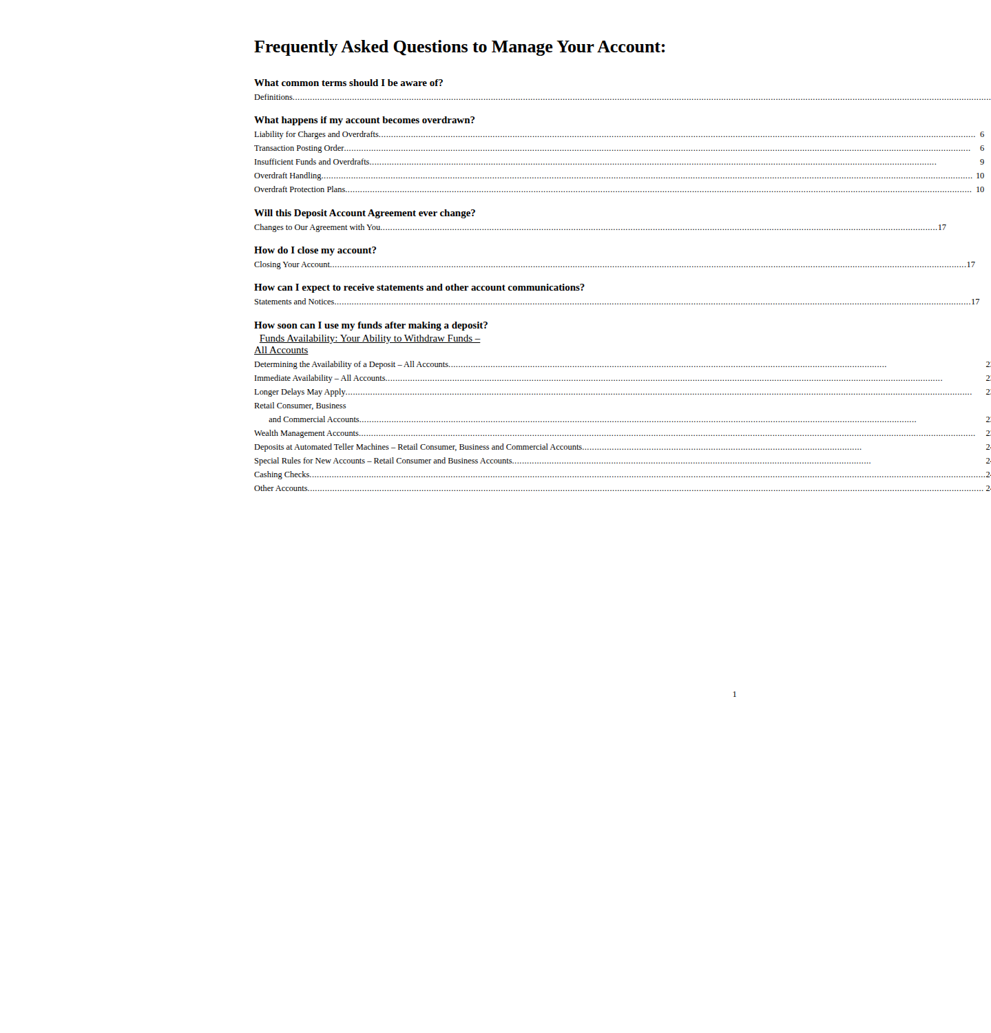Frequently Asked Questions to Manage Your Account:
What common terms should I be aware of?
| Definitions ..................................................................................................................................................................................................................................................................................................... | 4 |
What happens if my account becomes overdrawn?
| Liability for Charges and Overdrafts ................................................................................................................................................................................................................................................. | 6 |
| Transaction Posting Order ............................................................................................................................................................................................................................................................. | 6 |
| Insufficient Funds and Overdrafts ..................................................................................................................................................................................................................................... | 9 |
| Overdraft Handling ....................................................................................................................................................................................................................................................................... | 10 |
| Overdraft Protection Plans ............................................................................................................................................................................................................................................................. | 10 |
Will this Deposit Account Agreement ever change?
| Changes to Our Agreement with You ................................................................................................................................................................................................................................. | 17 |
How do I close my account?
| Closing Your Account ................................................................................................................................................................................................................................................................. | 17 |
How can I expect to receive statements and other account communications?
| Statements and Notices ................................................................................................................................................................................................................................................................. | 17 |
How soon can I use my funds after making a deposit?
Funds Availability: Your Ability to Withdraw Funds – All Accounts
| Determining the Availability of a Deposit – All Accounts ................................................................................................................................................................................. | 23 |
| Immediate Availability – All Accounts ................................................................................................................................................................................................................................. | 23 |
| Longer Delays May Apply ............................................................................................................................................................................................................................................................. | 23 |
| Retail Consumer, Business | |
| and Commercial Accounts ................................................................................................................................................................................................................................. | 23 |
| Wealth Management Accounts ......................................................................................................................................................................................................................................................... | 23 |
| Deposits at Automated Teller Machines – Retail Consumer, Business and Commercial Accounts ................................................................................................................. | 24 |
| Special Rules for New Accounts – Retail Consumer and Business Accounts ................................................................................................................................................. | 24 |
| Cashing Checks ................................................................................................................................................................................................................................................................................. | 24 |
| Other Accounts ................................................................................................................................................................................................................................................................................. | 24 |
1